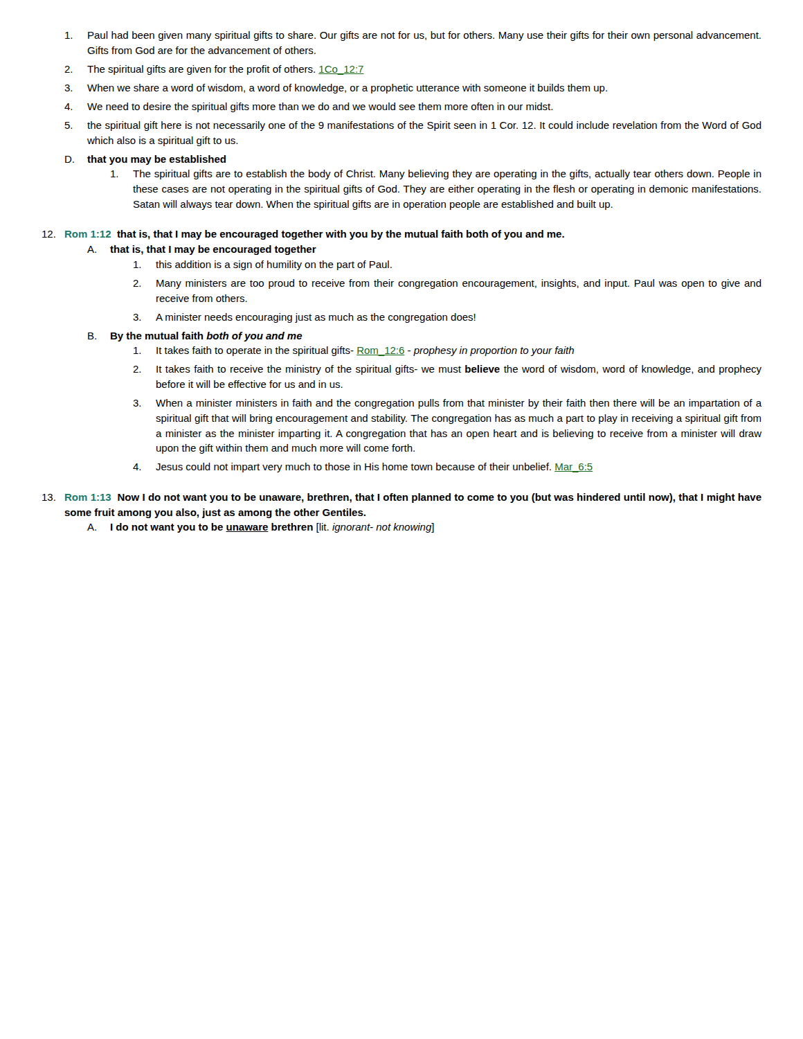1. Paul had been given many spiritual gifts to share. Our gifts are not for us, but for others. Many use their gifts for their own personal advancement. Gifts from God are for the advancement of others.
2. The spiritual gifts are given for the profit of others. 1Co_12:7
3. When we share a word of wisdom, a word of knowledge, or a prophetic utterance with someone it builds them up.
4. We need to desire the spiritual gifts more than we do and we would see them more often in our midst.
5. the spiritual gift here is not necessarily one of the 9 manifestations of the Spirit seen in 1 Cor. 12. It could include revelation from the Word of God which also is a spiritual gift to us.
D. that you may be established
1. The spiritual gifts are to establish the body of Christ. Many believing they are operating in the gifts, actually tear others down. People in these cases are not operating in the spiritual gifts of God. They are either operating in the flesh or operating in demonic manifestations. Satan will always tear down. When the spiritual gifts are in operation people are established and built up.
12. Rom 1:12 that is, that I may be encouraged together with you by the mutual faith both of you and me.
A. that is, that I may be encouraged together
1. this addition is a sign of humility on the part of Paul.
2. Many ministers are too proud to receive from their congregation encouragement, insights, and input. Paul was open to give and receive from others.
3. A minister needs encouraging just as much as the congregation does!
B. By the mutual faith both of you and me
1. It takes faith to operate in the spiritual gifts- Rom_12:6 - prophesy in proportion to your faith
2. It takes faith to receive the ministry of the spiritual gifts- we must believe the word of wisdom, word of knowledge, and prophecy before it will be effective for us and in us.
3. When a minister ministers in faith and the congregation pulls from that minister by their faith then there will be an impartation of a spiritual gift that will bring encouragement and stability. The congregation has as much a part to play in receiving a spiritual gift from a minister as the minister imparting it. A congregation that has an open heart and is believing to receive from a minister will draw upon the gift within them and much more will come forth.
4. Jesus could not impart very much to those in His home town because of their unbelief. Mar_6:5
13. Rom 1:13 Now I do not want you to be unaware, brethren, that I often planned to come to you (but was hindered until now), that I might have some fruit among you also, just as among the other Gentiles.
A. I do not want you to be unaware brethren [lit. ignorant- not knowing]